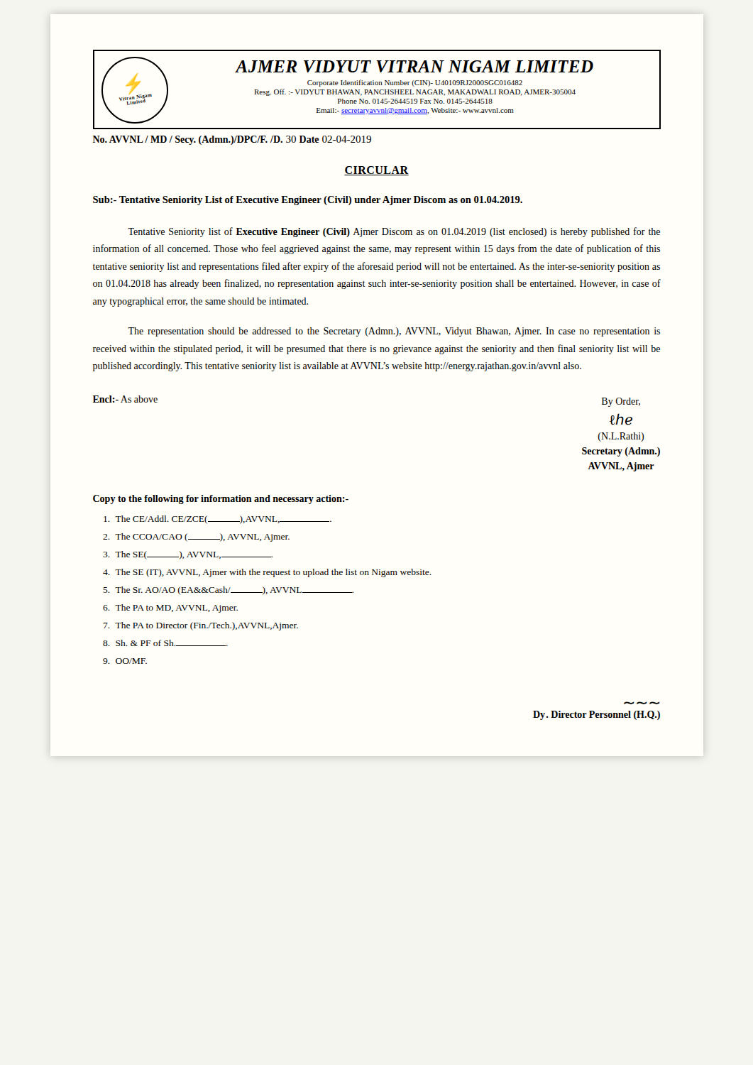⚡ Vitran Nigam
Limited
AJMER VIDYUT VITRAN NIGAM LIMITED
Corporate Identification Number (CIN)- U40109RJ2000SGC016482
Resg. Off. :- VIDYUT BHAWAN, PANCHSHEEL NAGAR, MAKADWALI ROAD, AJMER-305004
Phone No. 0145-2644519 Fax No. 0145-2644518
Email:- secretaryavvnl@gmail.com, Website:- www.avvnl.com
No. AVVNL / MD / Secy. (Admn.)/DPC/F. /D. 30 Date 02-04-2019
CIRCULAR
Sub:- Tentative Seniority List of Executive Engineer (Civil) under Ajmer Discom as on 01.04.2019.
Tentative Seniority list of Executive Engineer (Civil) Ajmer Discom as on 01.04.2019 (list enclosed) is hereby published for the information of all concerned. Those who feel aggrieved against the same, may represent within 15 days from the date of publication of this tentative seniority list and representations filed after expiry of the aforesaid period will not be entertained. As the inter-se-seniority position as on 01.04.2018 has already been finalized, no representation against such inter-se-seniority position shall be entertained. However, in case of any typographical error, the same should be intimated.
The representation should be addressed to the Secretary (Admn.), AVVNL, Vidyut Bhawan, Ajmer. In case no representation is received within the stipulated period, it will be presumed that there is no grievance against the seniority and then final seniority list will be published accordingly. This tentative seniority list is available at AVVNL’s website http://energy.rajathan.gov.in/avvnl also.
Encl:- As above
By Order,
ℓℎℯ (N.L.Rathi)
Secretary (Admn.)
AVVNL, Ajmer
Copy to the following for information and necessary action:-
The CE/Addl. CE/ZCE( ),AVVNL, .
The CCOA/CAO ( ), AVVNL, Ajmer.
The SE( ), AVVNL, .
The SE (IT), AVVNL, Ajmer with the request to upload the list on Nigam website.
The Sr. AO/AO (EA&&Cash/ ), AVVNL .
The PA to MD, AVVNL, Ajmer.
The PA to Director (Fin./Tech.),AVVNL,Ajmer.
Sh. & PF of Sh. .
OO/MF.
∼∼∼ Dy  . Director Personnel (H.Q.)